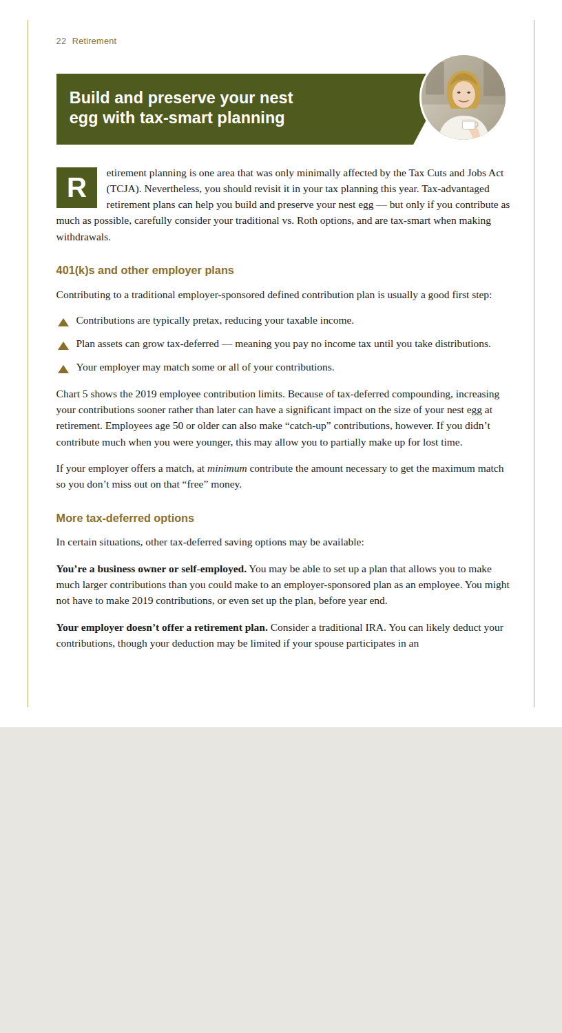22 Retirement
Build and preserve your nest
egg with tax-smart planning
R
etirement planning is one area that was only minimally affected by the Tax Cuts and Jobs Act (TCJA). Nevertheless, you should revisit it in your tax planning this year. Tax-advantaged retirement plans can help you build and preserve your nest egg — but only if you contribute as much as possible, carefully consider your traditional vs. Roth options, and are tax-smart when making withdrawals.
401(k)s and other employer plans
Contributing to a traditional employer-sponsored defined contribution plan is usually a good first step:
Contributions are typically pretax, reducing your taxable income.
Plan assets can grow tax-deferred — meaning you pay no income tax until you take distributions.
Your employer may match some or all of your contributions.
Chart 5 shows the 2019 employee contribution limits. Because of tax-deferred compounding, increasing your contributions sooner rather than later can have a significant impact on the size of your nest egg at retirement. Employees age 50 or older can also make “catch-up” contributions, however. If you didn’t contribute much when you were younger, this may allow you to partially make up for lost time.
If your employer offers a match, at minimum contribute the amount necessary to get the maximum match so you don’t miss out on that “free” money.
More tax-deferred options
In certain situations, other tax-deferred saving options may be available:
You’re a business owner or self-employed. You may be able to set up a plan that allows you to make much larger contributions than you could make to an employer-sponsored plan as an employee. You might not have to make 2019 contributions, or even set up the plan, before year end.
Your employer doesn’t offer a retirement plan. Consider a traditional IRA. You can likely deduct your contributions, though your deduction may be limited if your spouse participates in an